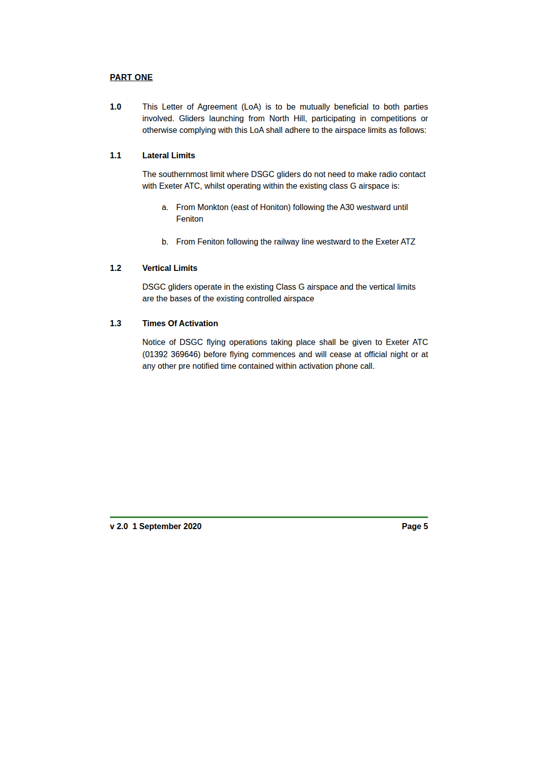PART ONE
1.0
This Letter of Agreement (LoA) is to be mutually beneficial to both parties involved. Gliders launching from North Hill, participating in competitions or otherwise complying with this LoA shall adhere to the airspace limits as follows:
1.1
Lateral Limits
The southernmost limit where DSGC gliders do not need to make radio contact with Exeter ATC, whilst operating within the existing class G airspace is:
From Monkton (east of Honiton) following the A30 westward until Feniton
From Feniton following the railway line westward to the Exeter ATZ
1.2
Vertical Limits
DSGC gliders operate in the existing Class G airspace and the vertical limits are the bases of the existing controlled airspace
1.3
Times Of Activation
Notice of DSGC flying operations taking place shall be given to Exeter ATC (01392 369646) before flying commences and will cease at official night or at any other pre notified time contained within activation phone call.
v 2.0 1 September 2020 Page 5